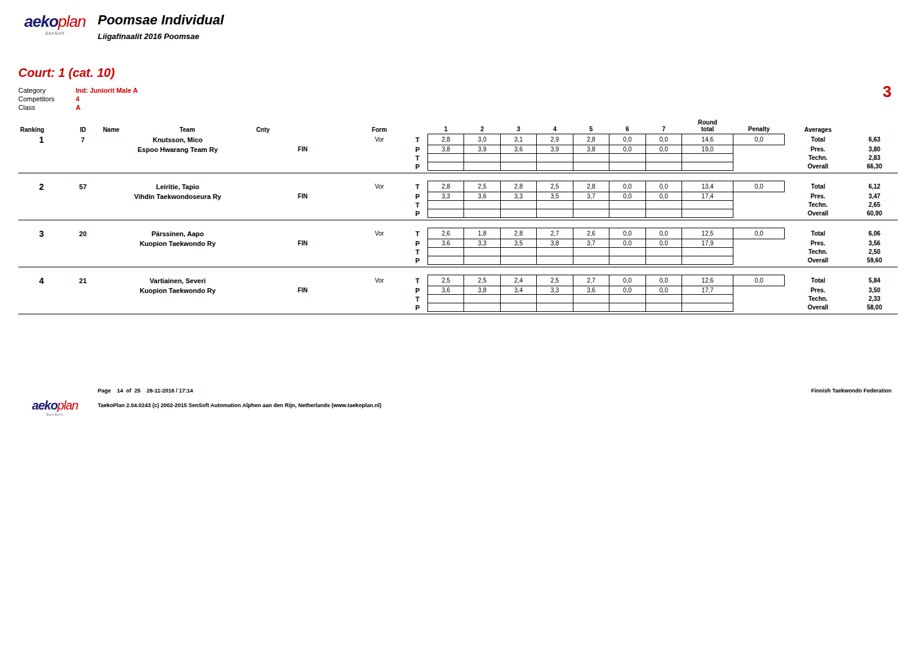aekoplan
SenSoft
Poomsae Individual
Liigafinaalit 2016 Poomsae
Court: 1 (cat. 10)
3
| Category | Ind: Juniorit Male A |
| Competitors | 4 |
| Class | A |
| Ranking | ID | Name | Team | Cnty | Form | | 1 | 2 | 3 | 4 | 5 | 6 | 7 | Round total | Penalty | Averages | |
| --- | --- | --- | --- | --- | --- | --- | --- | --- | --- | --- | --- | --- | --- | --- | --- | --- | --- |
| 1 | 7 | Knutsson, Mico | | Vor | T | 2,8 | 3,0 | 3,1 | 2,9 | 2,8 | 0,0 | 0,0 | 14,6 | 0,0 | Total | 6,63 |
| | | Espoo Hwarang Team Ry | FIN | | P | 3,8 | 3,9 | 3,6 | 3,9 | 3,8 | 0,0 | 0,0 | 19,0 | | Pres. | 3,80 |
| | | | | | | T | | | | | | | | | | Techn. | 2,83 |
| | | | | | | P | | | | | | | | | | Overall | 66,30 |
| 2 | 57 | Leiritie, Tapio | | Vor | T | 2,8 | 2,5 | 2,8 | 2,5 | 2,8 | 0,0 | 0,0 | 13,4 | 0,0 | Total | 6,12 |
| | | Vihdin Taekwondoseura Ry | FIN | | P | 3,3 | 3,6 | 3,3 | 3,5 | 3,7 | 0,0 | 0,0 | 17,4 | | Pres. | 3,47 |
| | | | | | | T | | | | | | | | | | Techn. | 2,65 |
| | | | | | | P | | | | | | | | | | Overall | 60,90 |
| 3 | 20 | Pärssinen, Aapo | | Vor | T | 2,6 | 1,8 | 2,8 | 2,7 | 2,6 | 0,0 | 0,0 | 12,5 | 0,0 | Total | 6,06 |
| | | Kuopion Taekwondo Ry | FIN | | P | 3,6 | 3,3 | 3,5 | 3,8 | 3,7 | 0,0 | 0,0 | 17,9 | | Pres. | 3,56 |
| | | | | | | T | | | | | | | | | | Techn. | 2,50 |
| | | | | | | P | | | | | | | | | | Overall | 59,60 |
| 4 | 21 | Vartiainen, Severi | | Vor | T | 2,5 | 2,5 | 2,4 | 2,5 | 2,7 | 0,0 | 0,0 | 12,6 | 0,0 | Total | 5,84 |
| | | Kuopion Taekwondo Ry | FIN | | P | 3,6 | 3,8 | 3,4 | 3,3 | 3,6 | 0,0 | 0,0 | 17,7 | | Pres. | 3,50 |
| | | | | | | T | | | | | | | | | | Techn. | 2,33 |
| | | | | | | P | | | | | | | | | | Overall | 58,00 |
Finnish Taekwondo Federation
Page 14 of 25 26-11-2016 / 17:14
aekoplan
SenSoft
TaekoPlan 2.04.0243 (c) 2002-2015 SenSoft Automation Alphen aan den Rijn, Netherlands (www.taekoplan.nl)